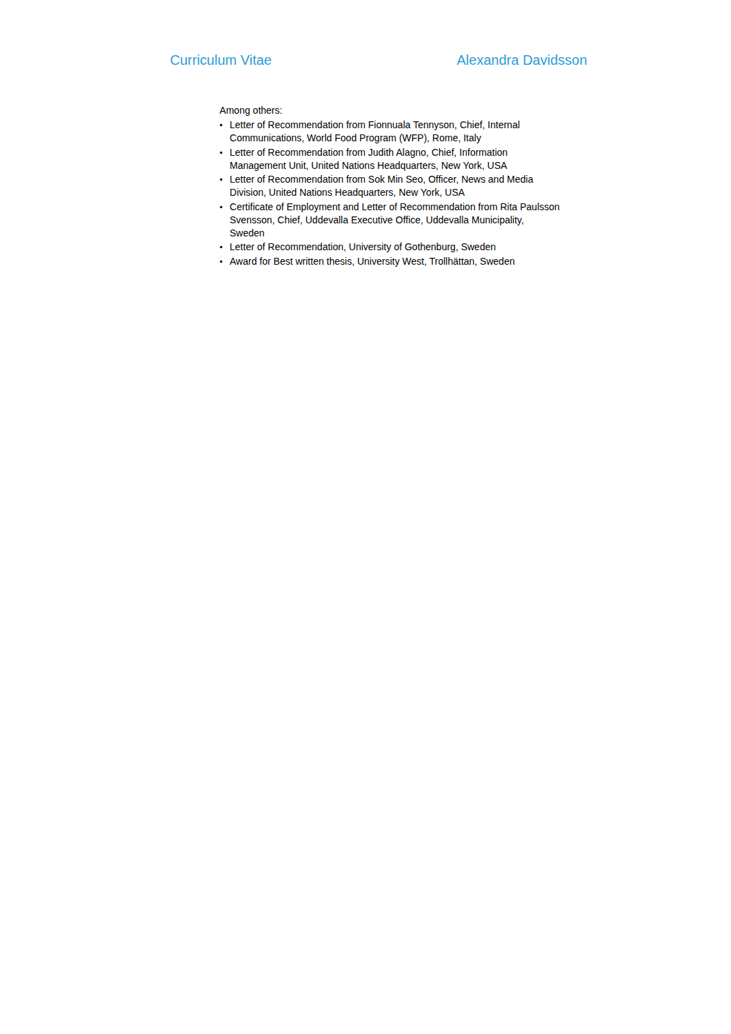Curriculum Vitae
Alexandra Davidsson
Among others:
Letter of Recommendation from Fionnuala Tennyson, Chief, Internal Communications, World Food Program (WFP), Rome, Italy
Letter of Recommendation from Judith Alagno, Chief, Information Management Unit, United Nations Headquarters, New York, USA
Letter of Recommendation from Sok Min Seo, Officer, News and Media Division, United Nations Headquarters, New York, USA
Certificate of Employment and Letter of Recommendation from Rita Paulsson Svensson, Chief, Uddevalla Executive Office, Uddevalla Municipality, Sweden
Letter of Recommendation, University of Gothenburg, Sweden
Award for Best written thesis, University West, Trollhättan, Sweden